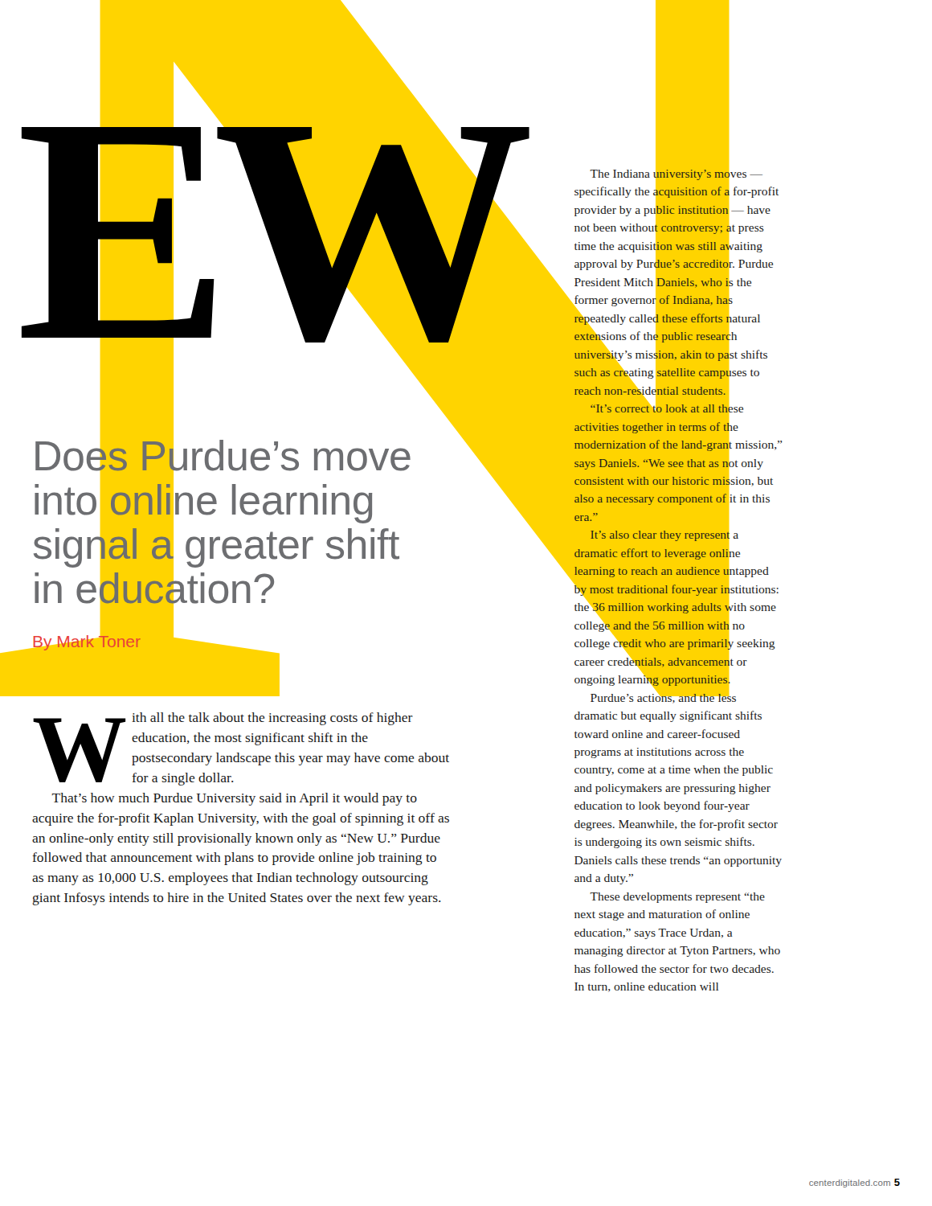N
EW
Does Purdue’s move into online learning signal a greater shift in education?
By Mark Toner
With all the talk about the increasing costs of higher education, the most significant shift in the postsecondary landscape this year may have come about for a single dollar.
That’s how much Purdue University said in April it would pay to acquire the for-profit Kaplan University, with the goal of spinning it off as an online-only entity still provisionally known only as “New U.” Purdue followed that announcement with plans to provide online job training to as many as 10,000 U.S. employees that Indian technology outsourcing giant Infosys intends to hire in the United States over the next few years.
The Indiana university’s moves — specifically the acquisition of a for-profit provider by a public institution — have not been without controversy; at press time the acquisition was still awaiting approval by Purdue’s accreditor. Purdue President Mitch Daniels, who is the former governor of Indiana, has repeatedly called these efforts natural extensions of the public research university’s mission, akin to past shifts such as creating satellite campuses to reach non-residential students.
“It’s correct to look at all these activities together in terms of the modernization of the land-grant mission,” says Daniels. “We see that as not only consistent with our historic mission, but also a necessary component of it in this era.”
It’s also clear they represent a dramatic effort to leverage online learning to reach an audience untapped by most traditional four-year institutions: the 36 million working adults with some college and the 56 million with no college credit who are primarily seeking career credentials, advancement or ongoing learning opportunities.
Purdue’s actions, and the less dramatic but equally significant shifts toward online and career-focused programs at institutions across the country, come at a time when the public and policymakers are pressuring higher education to look beyond four-year degrees. Meanwhile, the for-profit sector is undergoing its own seismic shifts. Daniels calls these trends “an opportunity and a duty.”
These developments represent “the next stage and maturation of online education,” says Trace Urdan, a managing director at Tyton Partners, who has followed the sector for two decades. In turn, online education will
centerdigitaled.com5